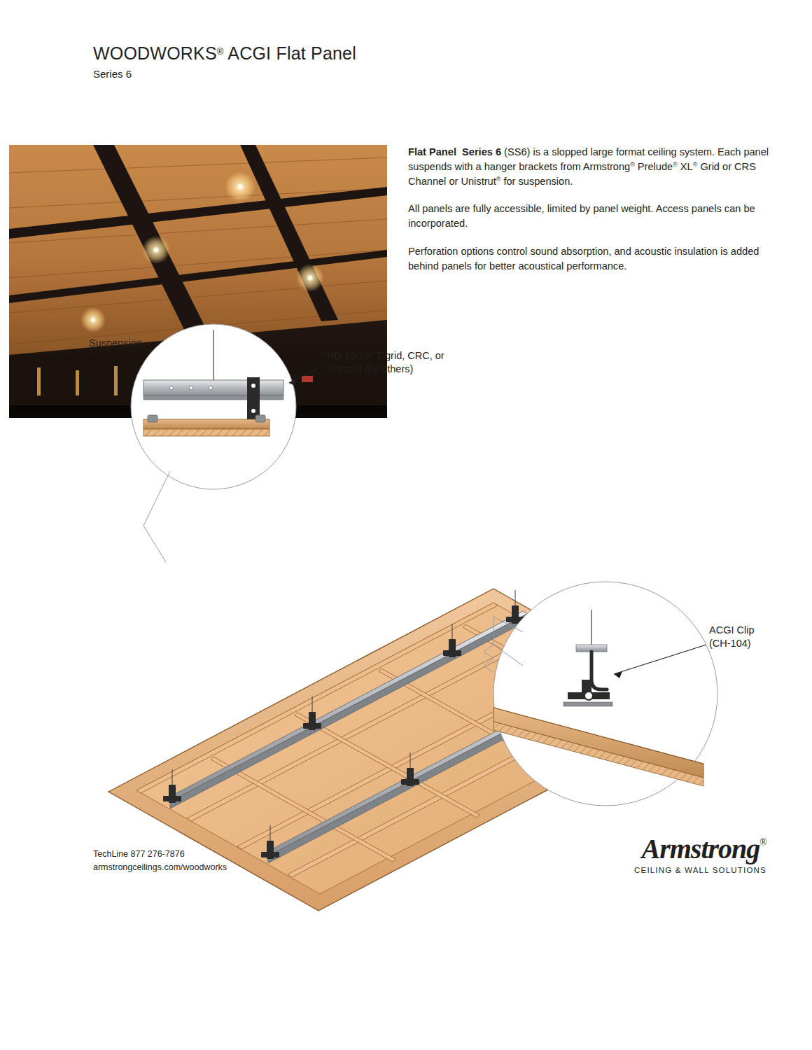WOODWORKS® ACGI Flat Panel
Series 6
Flat Panel Series 6 (SS6) is a slopped large format ceiling system. Each panel suspends with a hanger brackets from Armstrong® Prelude® XL® Grid or CRS Channel or Unistrut® for suspension.
All panels are fully accessible, limited by panel weight. Access panels can be incorporated.
Perforation options control sound absorption, and acoustic insulation is added behind panels for better acoustical performance.
Suspension
HD 15/16" T-grid, CRC, or
Unistrut (by others)
ACGI Clip
(CH-104)
Side View
TechLine 877 276-7876
armstrongceilings.com/woodworks
Armstrong®
CEILING & WALL SOLUTIONS